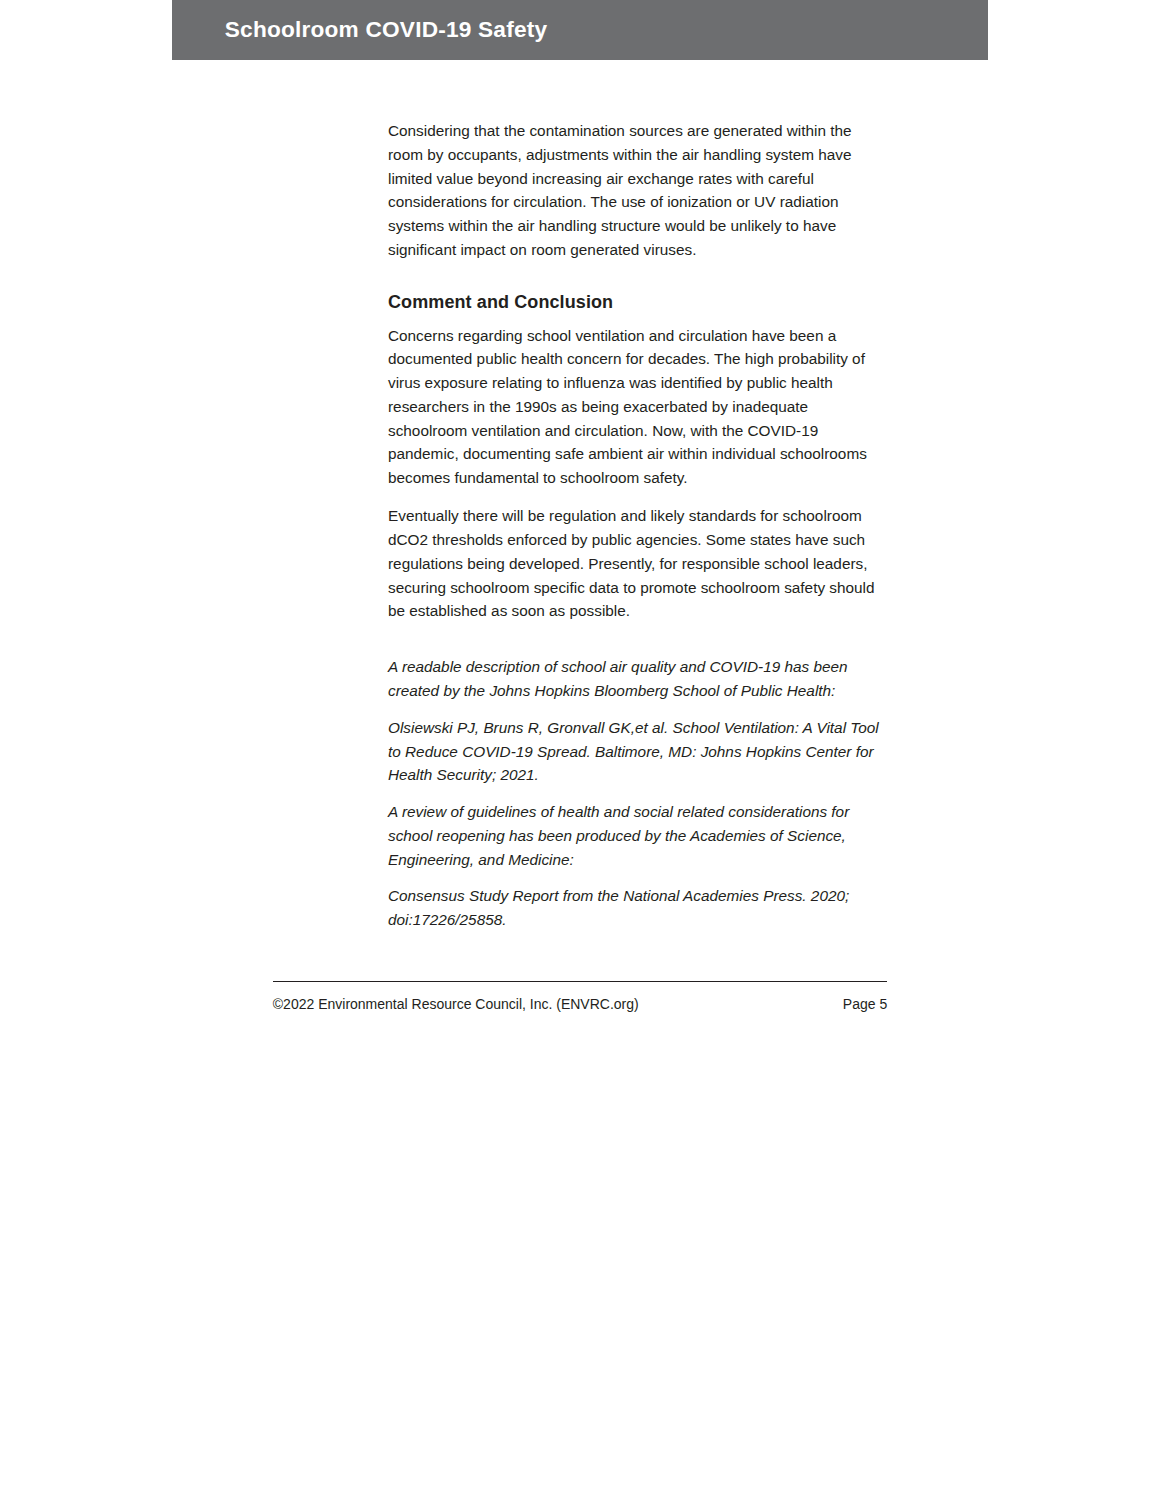Schoolroom COVID-19 Safety
Considering that the contamination sources are generated within the room by occupants, adjustments within the air handling system have limited value beyond increasing air exchange rates with careful considerations for circulation. The use of ionization or UV radiation systems within the air handling structure would be unlikely to have significant impact on room generated viruses.
Comment and Conclusion
Concerns regarding school ventilation and circulation have been a documented public health concern for decades. The high probability of virus exposure relating to influenza was identified by public health researchers in the 1990s as being exacerbated by inadequate schoolroom ventilation and circulation. Now, with the COVID-19 pandemic, documenting safe ambient air within individual schoolrooms becomes fundamental to schoolroom safety.
Eventually there will be regulation and likely standards for schoolroom dCO2 thresholds enforced by public agencies. Some states have such regulations being developed. Presently, for responsible school leaders, securing schoolroom specific data to promote schoolroom safety should be established as soon as possible.
A readable description of school air quality and COVID-19 has been created by the Johns Hopkins Bloomberg School of Public Health:
Olsiewski PJ, Bruns R, Gronvall GK,et al. School Ventilation: A Vital Tool to Reduce COVID-19 Spread. Baltimore, MD: Johns Hopkins Center for Health Security; 2021.
A review of guidelines of health and social related considerations for school reopening has been produced by the Academies of Science, Engineering, and Medicine:
Consensus Study Report from the National Academies Press. 2020; doi:17226/25858.
©2022 Environmental Resource Council, Inc. (ENVRC.org) Page 5